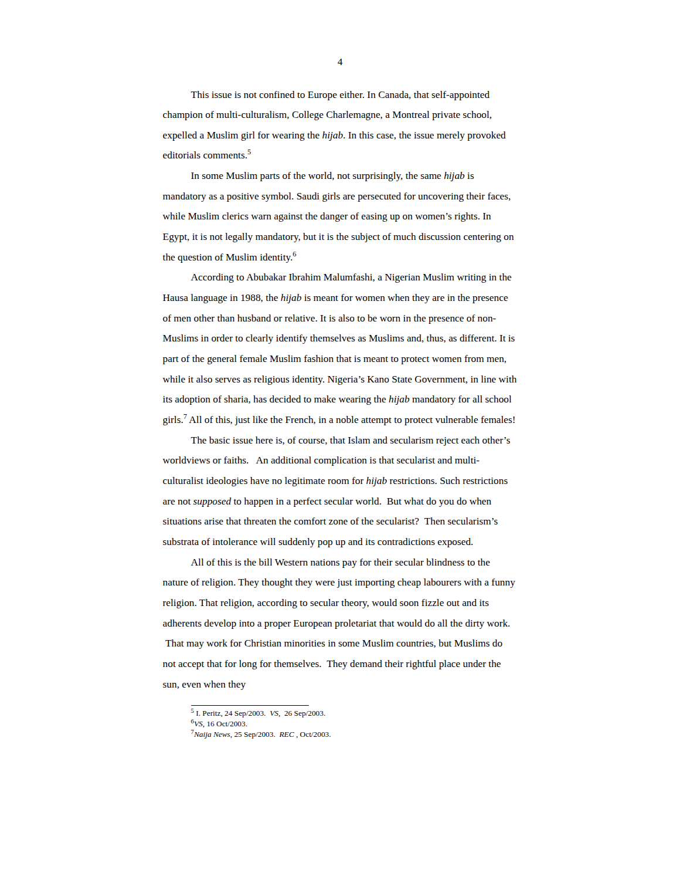4
This issue is not confined to Europe either. In Canada, that self-appointed champion of multi-culturalism, College Charlemagne, a Montreal private school, expelled a Muslim girl for wearing the hijab. In this case, the issue merely provoked editorials comments.5
In some Muslim parts of the world, not surprisingly, the same hijab is mandatory as a positive symbol. Saudi girls are persecuted for uncovering their faces, while Muslim clerics warn against the danger of easing up on women’s rights. In Egypt, it is not legally mandatory, but it is the subject of much discussion centering on the question of Muslim identity.6
According to Abubakar Ibrahim Malumfashi, a Nigerian Muslim writing in the Hausa language in 1988, the hijab is meant for women when they are in the presence of men other than husband or relative. It is also to be worn in the presence of non-Muslims in order to clearly identify themselves as Muslims and, thus, as different. It is part of the general female Muslim fashion that is meant to protect women from men, while it also serves as religious identity. Nigeria’s Kano State Government, in line with its adoption of sharia, has decided to make wearing the hijab mandatory for all school girls.7 All of this, just like the French, in a noble attempt to protect vulnerable females!
The basic issue here is, of course, that Islam and secularism reject each other’s worldviews or faiths. An additional complication is that secularist and multi-culturalist ideologies have no legitimate room for hijab restrictions. Such restrictions are not supposed to happen in a perfect secular world. But what do you do when situations arise that threaten the comfort zone of the secularist? Then secularism’s substrata of intolerance will suddenly pop up and its contradictions exposed.
All of this is the bill Western nations pay for their secular blindness to the nature of religion. They thought they were just importing cheap labourers with a funny religion. That religion, according to secular theory, would soon fizzle out and its adherents develop into a proper European proletariat that would do all the dirty work. That may work for Christian minorities in some Muslim countries, but Muslims do not accept that for long for themselves. They demand their rightful place under the sun, even when they
5 I. Peritz, 24 Sep/2003. VS, 26 Sep/2003.
6VS, 16 Oct/2003.
7Naija News, 25 Sep/2003. REC , Oct/2003.